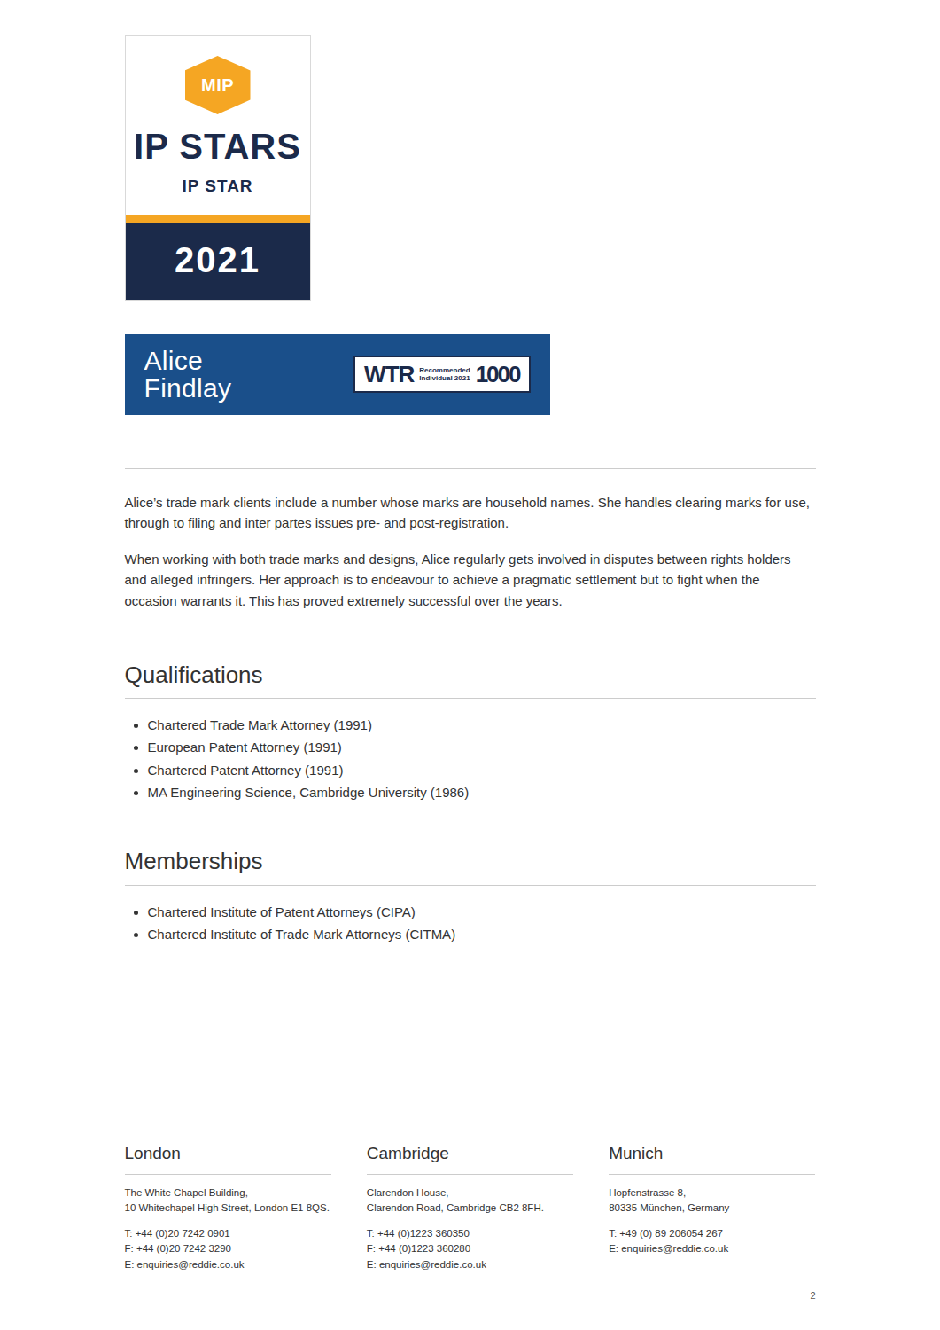IP STARS
IP STAR
2021
Alice
Findlay
WTR Recommended
Individual 2021 1000
Alice’s trade mark clients include a number whose marks are household names. She handles clearing marks for use, through to filing and inter partes issues pre- and post-registration.
When working with both trade marks and designs, Alice regularly gets involved in disputes between rights holders and alleged infringers. Her approach is to endeavour to achieve a pragmatic settlement but to fight when the occasion warrants it. This has proved extremely successful over the years.
Qualifications
Chartered Trade Mark Attorney (1991)
European Patent Attorney (1991)
Chartered Patent Attorney (1991)
MA Engineering Science, Cambridge University (1986)
Memberships
Chartered Institute of Patent Attorneys (CIPA)
Chartered Institute of Trade Mark Attorneys (CITMA)
London
The White Chapel Building,
10 Whitechapel High Street, London E1 8QS.
T: +44 (0)20 7242 0901
F: +44 (0)20 7242 3290
E: enquiries@reddie.co.uk
Cambridge
Clarendon House,
Clarendon Road, Cambridge CB2 8FH.
T: +44 (0)1223 360350
F: +44 (0)1223 360280
E: enquiries@reddie.co.uk
Munich
Hopfenstrasse 8,
80335 München, Germany
T: +49 (0) 89 206054 267
E: enquiries@reddie.co.uk
2